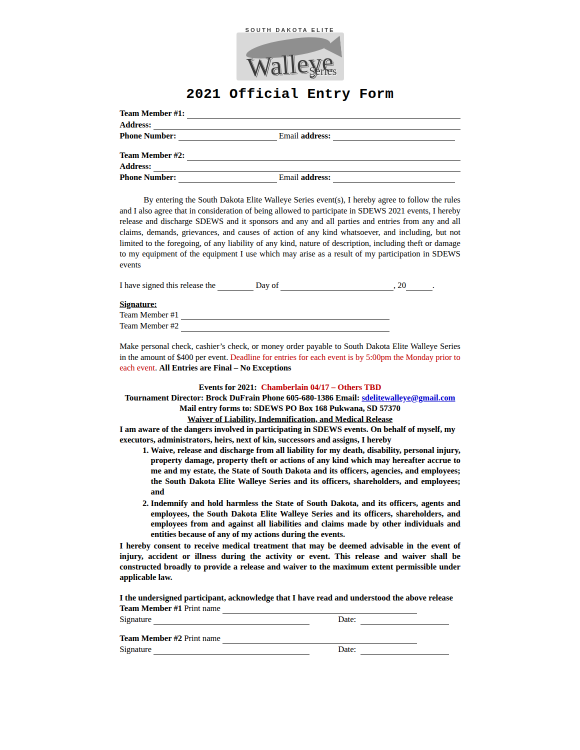SOUTH DAKOTA ELITE
Walleye
Series
2021 Official Entry Form
Team Member #1:
Address:
Phone Number: Email address:
Team Member #2:
Address:
Phone Number: Email address:
By entering the South Dakota Elite Walleye Series event(s), I hereby agree to follow the rules and I also agree that in consideration of being allowed to participate in SDEWS 2021 events, I hereby release and discharge SDEWS and it sponsors and any and all parties and entries from any and all claims, demands, grievances, and causes of action of any kind whatsoever, and including, but not limited to the foregoing, of any liability of any kind, nature of description, including theft or damage to my equipment of the equipment I use which may arise as a result of my participation in SDEWS events
I have signed this release the Day of , 20 .
Signature:
Team Member #1
Team Member #2
Make personal check, cashier’s check, or money order payable to South Dakota Elite Walleye Series in the amount of $400 per event. Deadline for entries for each event is by 5:00pm the Monday prior to each event. All Entries are Final – No Exceptions
Events for 2021: Chamberlain 04/17 – Others TBD
Tournament Director: Brock DuFrain Phone 605-680-1386 Email: sdelitewalleye@gmail.com
Mail entry forms to: SDEWS PO Box 168 Pukwana, SD 57370
Waiver of Liability, Indemnification, and Medical Release
I am aware of the dangers involved in participating in SDEWS events. On behalf of myself, my executors, administrators, heirs, next of kin, successors and assigns, I hereby
Waive, release and discharge from all liability for my death, disability, personal injury, property damage, property theft or actions of any kind which may hereafter accrue to me and my estate, the State of South Dakota and its officers, agencies, and employees; the South Dakota Elite Walleye Series and its officers, shareholders, and employees; and
Indemnify and hold harmless the State of South Dakota, and its officers, agents and employees, the South Dakota Elite Walleye Series and its officers, shareholders, and employees from and against all liabilities and claims made by other individuals and entities because of any of my actions during the events.
I hereby consent to receive medical treatment that may be deemed advisable in the event of injury, accident or illness during the activity or event. This release and waiver shall be constructed broadly to provide a release and waiver to the maximum extent permissible under applicable law.
I the undersigned participant, acknowledge that I have read and understood the above release
Team Member #1 Print name
Signature Date:
Team Member #2 Print name
Signature Date: